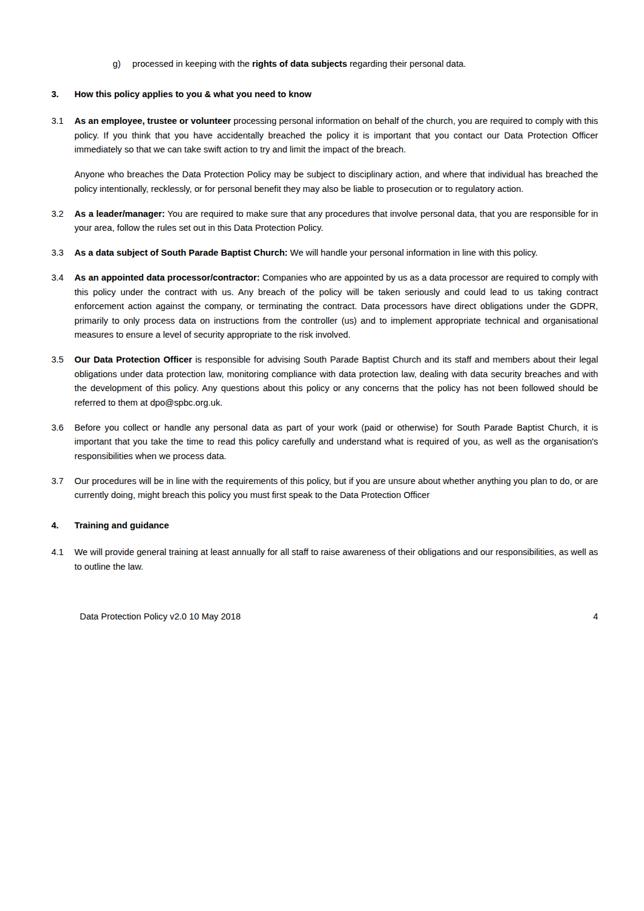g)
processed in keeping with the rights of data subjects regarding their personal data.
3. How this policy applies to you & what you need to know
3.1
As an employee, trustee or volunteer processing personal information on behalf of the church, you are required to comply with this policy. If you think that you have accidentally breached the policy it is important that you contact our Data Protection Officer immediately so that we can take swift action to try and limit the impact of the breach.
Anyone who breaches the Data Protection Policy may be subject to disciplinary action, and where that individual has breached the policy intentionally, recklessly, or for personal benefit they may also be liable to prosecution or to regulatory action.
3.2
As a leader/manager: You are required to make sure that any procedures that involve personal data, that you are responsible for in your area, follow the rules set out in this Data Protection Policy.
3.3
As a data subject of South Parade Baptist Church: We will handle your personal information in line with this policy.
3.4
As an appointed data processor/contractor: Companies who are appointed by us as a data processor are required to comply with this policy under the contract with us. Any breach of the policy will be taken seriously and could lead to us taking contract enforcement action against the company, or terminating the contract. Data processors have direct obligations under the GDPR, primarily to only process data on instructions from the controller (us) and to implement appropriate technical and organisational measures to ensure a level of security appropriate to the risk involved.
3.5
Our Data Protection Officer is responsible for advising South Parade Baptist Church and its staff and members about their legal obligations under data protection law, monitoring compliance with data protection law, dealing with data security breaches and with the development of this policy. Any questions about this policy or any concerns that the policy has not been followed should be referred to them at dpo@spbc.org.uk.
3.6
Before you collect or handle any personal data as part of your work (paid or otherwise) for South Parade Baptist Church, it is important that you take the time to read this policy carefully and understand what is required of you, as well as the organisation's responsibilities when we process data.
3.7
Our procedures will be in line with the requirements of this policy, but if you are unsure about whether anything you plan to do, or are currently doing, might breach this policy you must first speak to the Data Protection Officer
4. Training and guidance
4.1
We will provide general training at least annually for all staff to raise awareness of their obligations and our responsibilities, as well as to outline the law.
Data Protection Policy v2.0 10 May 2018 4